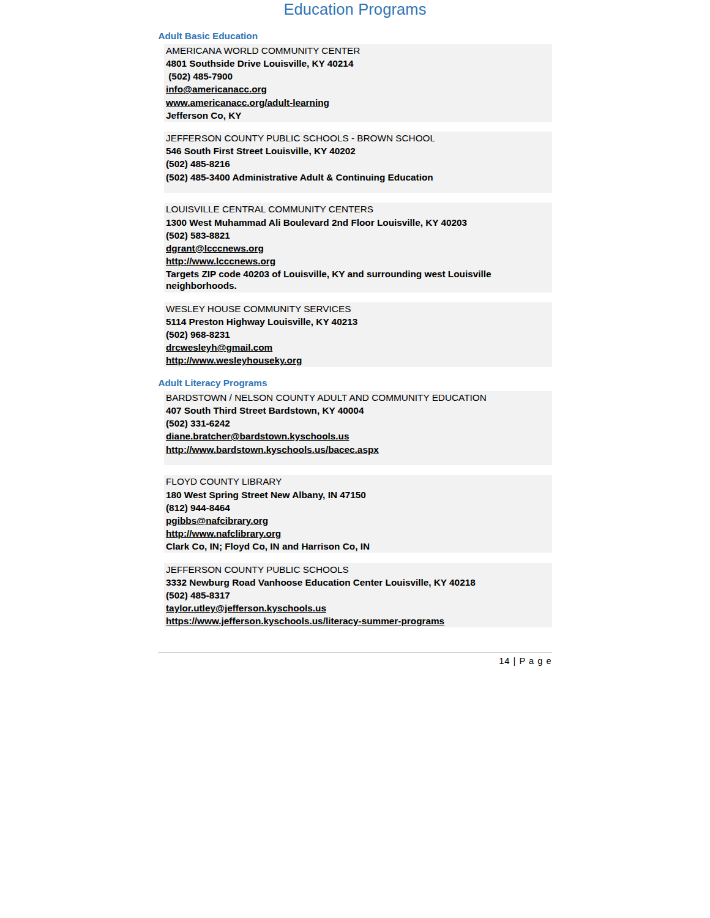Education Programs
Adult Basic Education
AMERICANA WORLD COMMUNITY CENTER
4801 Southside Drive Louisville, KY 40214
(502) 485-7900
info@americanacc.org
www.americanacc.org/adult-learning
Jefferson Co, KY
JEFFERSON COUNTY PUBLIC SCHOOLS - BROWN SCHOOL
546 South First Street Louisville, KY 40202
(502) 485-8216
(502) 485-3400 Administrative Adult & Continuing Education
LOUISVILLE CENTRAL COMMUNITY CENTERS
1300 West Muhammad Ali Boulevard 2nd Floor Louisville, KY 40203
(502) 583-8821
dgrant@lcccnews.org
http://www.lcccnews.org
Targets ZIP code 40203 of Louisville, KY and surrounding west Louisville neighborhoods.
WESLEY HOUSE COMMUNITY SERVICES
5114 Preston Highway Louisville, KY 40213
(502) 968-8231
drcwesleyh@gmail.com
http://www.wesleyhouseky.org
Adult Literacy Programs
BARDSTOWN / NELSON COUNTY ADULT AND COMMUNITY EDUCATION
407 South Third Street Bardstown, KY 40004
(502) 331-6242
diane.bratcher@bardstown.kyschools.us
http://www.bardstown.kyschools.us/bacec.aspx
FLOYD COUNTY LIBRARY
180 West Spring Street New Albany, IN 47150
(812) 944-8464
pgibbs@nafcibrary.org
http://www.nafclibrary.org
Clark Co, IN; Floyd Co, IN and Harrison Co, IN
JEFFERSON COUNTY PUBLIC SCHOOLS
3332 Newburg Road Vanhoose Education Center Louisville, KY 40218
(502) 485-8317
taylor.utley@jefferson.kyschools.us
https://www.jefferson.kyschools.us/literacy-summer-programs
14 | P a g e